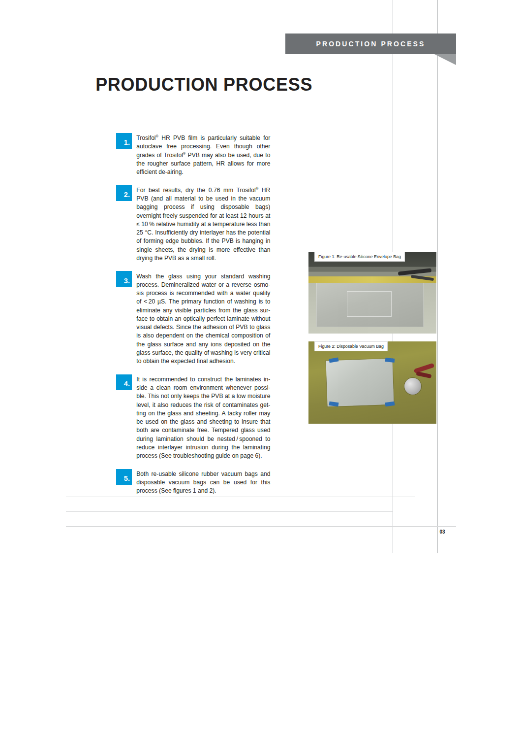Production Process
PRODUCTION PROCESS
1.
Trosifol® HR PVB film is particularly suitable for autoclave free processing. Even though other grades of Trosifol® PVB may also be used, due to the rougher surface pattern, HR allows for more efficient de-airing.
2.
For best results, dry the 0.76 mm Trosifol® HR PVB (and all material to be used in the vacuum bagging process if using disposable bags) overnight freely suspended for at least 12 hours at ≤ 10 % relative humidity at a temperature less than 25 °C. Insufficiently dry interlayer has the potential of forming edge bubbles. If the PVB is hanging in single sheets, the drying is more effective than drying the PVB as a small roll.
3.
Wash the glass using your standard washing process. Demineralized water or a reverse osmosis process is recommended with a water quality of < 20 µS. The primary function of washing is to eliminate any visible particles from the glass surface to obtain an optically perfect laminate without visual defects. Since the adhesion of PVB to glass is also dependent on the chemical composition of the glass surface and any ions deposited on the glass surface, the quality of washing is very critical to obtain the expected final adhesion.
4.
It is recommended to construct the laminates inside a clean room environment whenever possible. This not only keeps the PVB at a low moisture level, it also reduces the risk of contaminates getting on the glass and sheeting. A tacky roller may be used on the glass and sheeting to insure that both are contaminate free. Tempered glass used during lamination should be nested / spooned to reduce interlayer intrusion during the laminating process (See troubleshooting guide on page 6).
5.
Both re-usable silicone rubber vacuum bags and disposable vacuum bags can be used for this process (See figures 1 and 2).
Figure 1: Re-usable Silicone Envelope Bag
Figure 2: Disposable Vacuum Bag
03